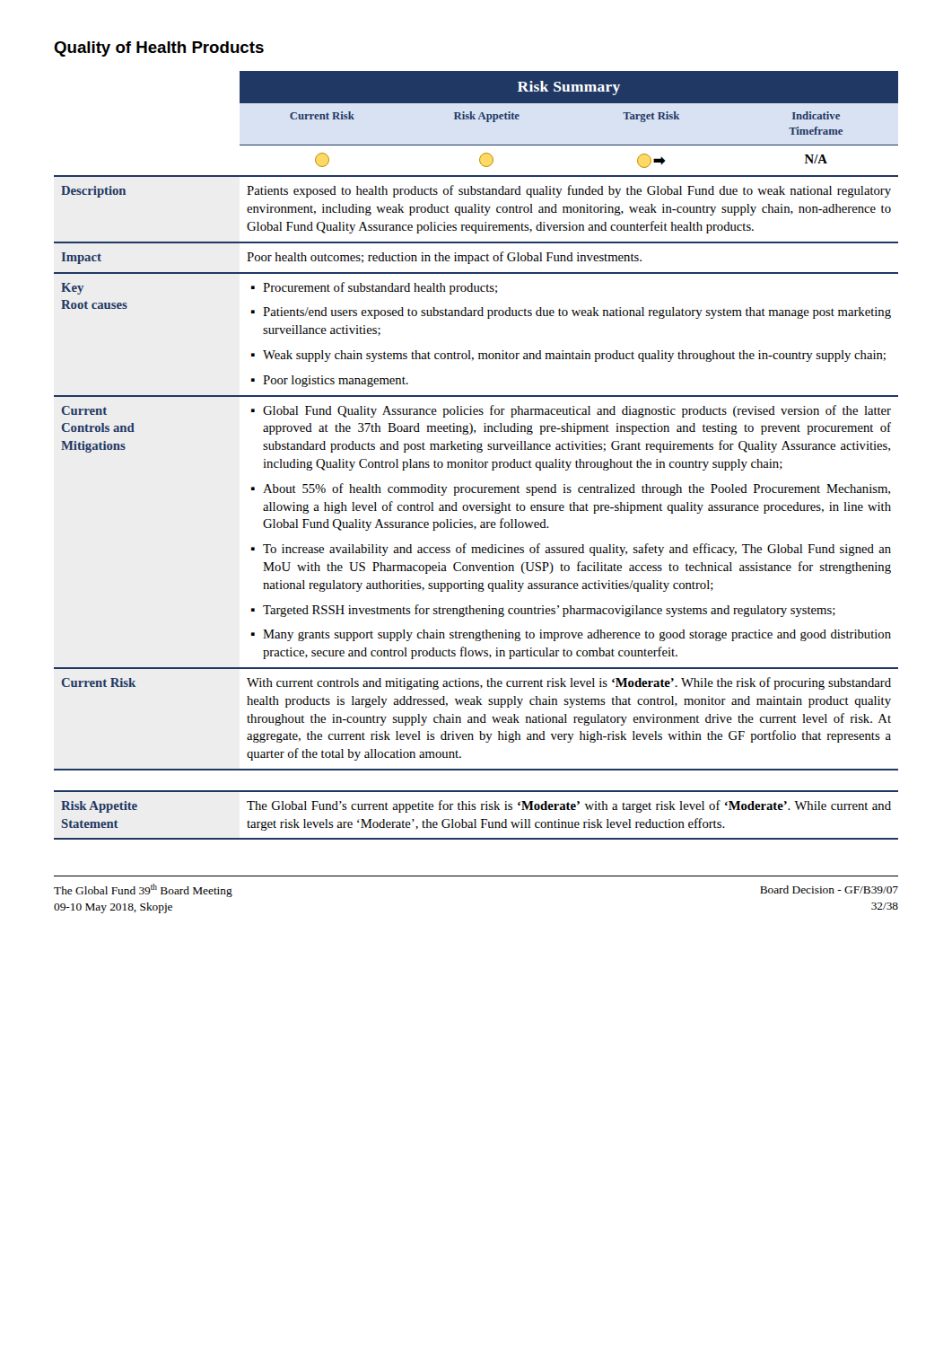Quality of Health Products
| | Risk Summary |
| | Current Risk | Risk Appetite | Target Risk | Indicative Timeframe |
| | | | ➡ | N/A |
| Description | Patients exposed to health products of substandard quality funded by the Global Fund due to weak national regulatory environment, including weak product quality control and monitoring, weak in-country supply chain, non-adherence to Global Fund Quality Assurance policies requirements, diversion and counterfeit health products. |
| Impact | Poor health outcomes; reduction in the impact of Global Fund investments. |
| Key Root causes | Procurement of substandard health products; Patients/end users exposed to substandard products due to weak national regulatory system that manage post marketing surveillance activities; Weak supply chain systems that control, monitor and maintain product quality throughout the in-country supply chain; Poor logistics management. |
| Current Controls and Mitigations | Global Fund Quality Assurance policies for pharmaceutical and diagnostic products (revised version of the latter approved at the 37th Board meeting), including pre-shipment inspection and testing to prevent procurement of substandard products and post marketing surveillance activities; Grant requirements for Quality Assurance activities, including Quality Control plans to monitor product quality throughout the in country supply chain; About 55% of health commodity procurement spend is centralized through the Pooled Procurement Mechanism, allowing a high level of control and oversight to ensure that pre-shipment quality assurance procedures, in line with Global Fund Quality Assurance policies, are followed. To increase availability and access of medicines of assured quality, safety and efficacy, The Global Fund signed an MoU with the US Pharmacopeia Convention (USP) to facilitate access to technical assistance for strengthening national regulatory authorities, supporting quality assurance activities/quality control; Targeted RSSH investments for strengthening countries’ pharmacovigilance systems and regulatory systems; Many grants support supply chain strengthening to improve adherence to good storage practice and good distribution practice, secure and control products flows, in particular to combat counterfeit. |
| Current Risk | With current controls and mitigating actions, the current risk level is ‘Moderate’ . While the risk of procuring substandard health products is largely addressed, weak supply chain systems that control, monitor and maintain product quality throughout the in-country supply chain and weak national regulatory environment drive the current level of risk. At aggregate, the current risk level is driven by high and very high-risk levels within the GF portfolio that represents a quarter of the total by allocation amount. |
| Risk Appetite Statement | The Global Fund’s current appetite for this risk is ‘Moderate’ with a target risk level of ‘Moderate’ . While current and target risk levels are ‘Moderate’, the Global Fund will continue risk level reduction efforts. |
The Global Fund 39th Board Meeting
09-10 May 2018, Skopje
Board Decision - GF/B39/07
32/38